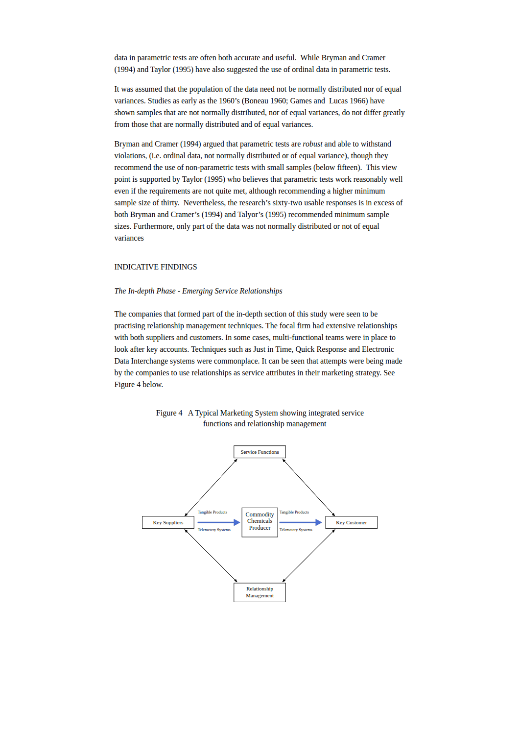data in parametric tests are often both accurate and useful. While Bryman and Cramer (1994) and Taylor (1995) have also suggested the use of ordinal data in parametric tests.
It was assumed that the population of the data need not be normally distributed nor of equal variances. Studies as early as the 1960’s (Boneau 1960; Games and Lucas 1966) have shown samples that are not normally distributed, nor of equal variances, do not differ greatly from those that are normally distributed and of equal variances.
Bryman and Cramer (1994) argued that parametric tests are robust and able to withstand violations, (i.e. ordinal data, not normally distributed or of equal variance), though they recommend the use of non-parametric tests with small samples (below fifteen). This view point is supported by Taylor (1995) who believes that parametric tests work reasonably well even if the requirements are not quite met, although recommending a higher minimum sample size of thirty. Nevertheless, the research’s sixty-two usable responses is in excess of both Bryman and Cramer’s (1994) and Talyor’s (1995) recommended minimum sample sizes. Furthermore, only part of the data was not normally distributed or not of equal variances
INDICATIVE FINDINGS
The In-depth Phase - Emerging Service Relationships
The companies that formed part of the in-depth section of this study were seen to be practising relationship management techniques. The focal firm had extensive relationships with both suppliers and customers. In some cases, multi-functional teams were in place to look after key accounts. Techniques such as Just in Time, Quick Response and Electronic Data Interchange systems were commonplace. It can be seen that attempts were being made by the companies to use relationships as service attributes in their marketing strategy. See Figure 4 below.
Figure 4 A Typical Marketing System showing integrated service functions and relationship management
Service Functions Relationship Management Key Suppliers Key Customer Commodity Chemicals Producer Tangible Products Telemetery Systems Tangible Products Telemetery Systems